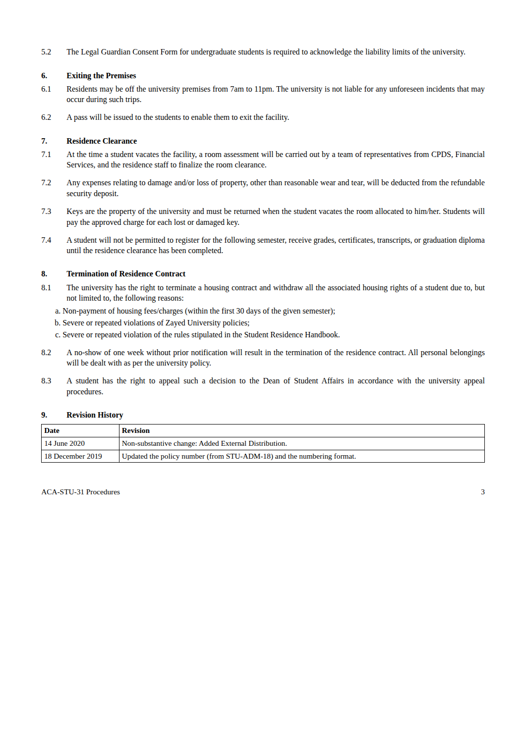5.2
The Legal Guardian Consent Form for undergraduate students is required to acknowledge the liability limits of the university.
6.
Exiting the Premises
6.1
Residents may be off the university premises from 7am to 11pm. The university is not liable for any unforeseen incidents that may occur during such trips.
6.2
A pass will be issued to the students to enable them to exit the facility.
7.
Residence Clearance
7.1
At the time a student vacates the facility, a room assessment will be carried out by a team of representatives from CPDS, Financial Services, and the residence staff to finalize the room clearance.
7.2
Any expenses relating to damage and/or loss of property, other than reasonable wear and tear, will be deducted from the refundable security deposit.
7.3
Keys are the property of the university and must be returned when the student vacates the room allocated to him/her. Students will pay the approved charge for each lost or damaged key.
7.4
A student will not be permitted to register for the following semester, receive grades, certificates, transcripts, or graduation diploma until the residence clearance has been completed.
8.
Termination of Residence Contract
8.1
The university has the right to terminate a housing contract and withdraw all the associated housing rights of a student due to, but not limited to, the following reasons:
Non-payment of housing fees/charges (within the first 30 days of the given semester);
Severe or repeated violations of Zayed University policies;
Severe or repeated violation of the rules stipulated in the Student Residence Handbook.
8.2
A no-show of one week without prior notification will result in the termination of the residence contract. All personal belongings will be dealt with as per the university policy.
8.3
A student has the right to appeal such a decision to the Dean of Student Affairs in accordance with the university appeal procedures.
9.
Revision History
| Date | Revision |
| --- | --- |
| 14 June 2020 | Non-substantive change: Added External Distribution. |
| 18 December 2019 | Updated the policy number (from STU-ADM-18) and the numbering format. |
ACA-STU-31 Procedures
3